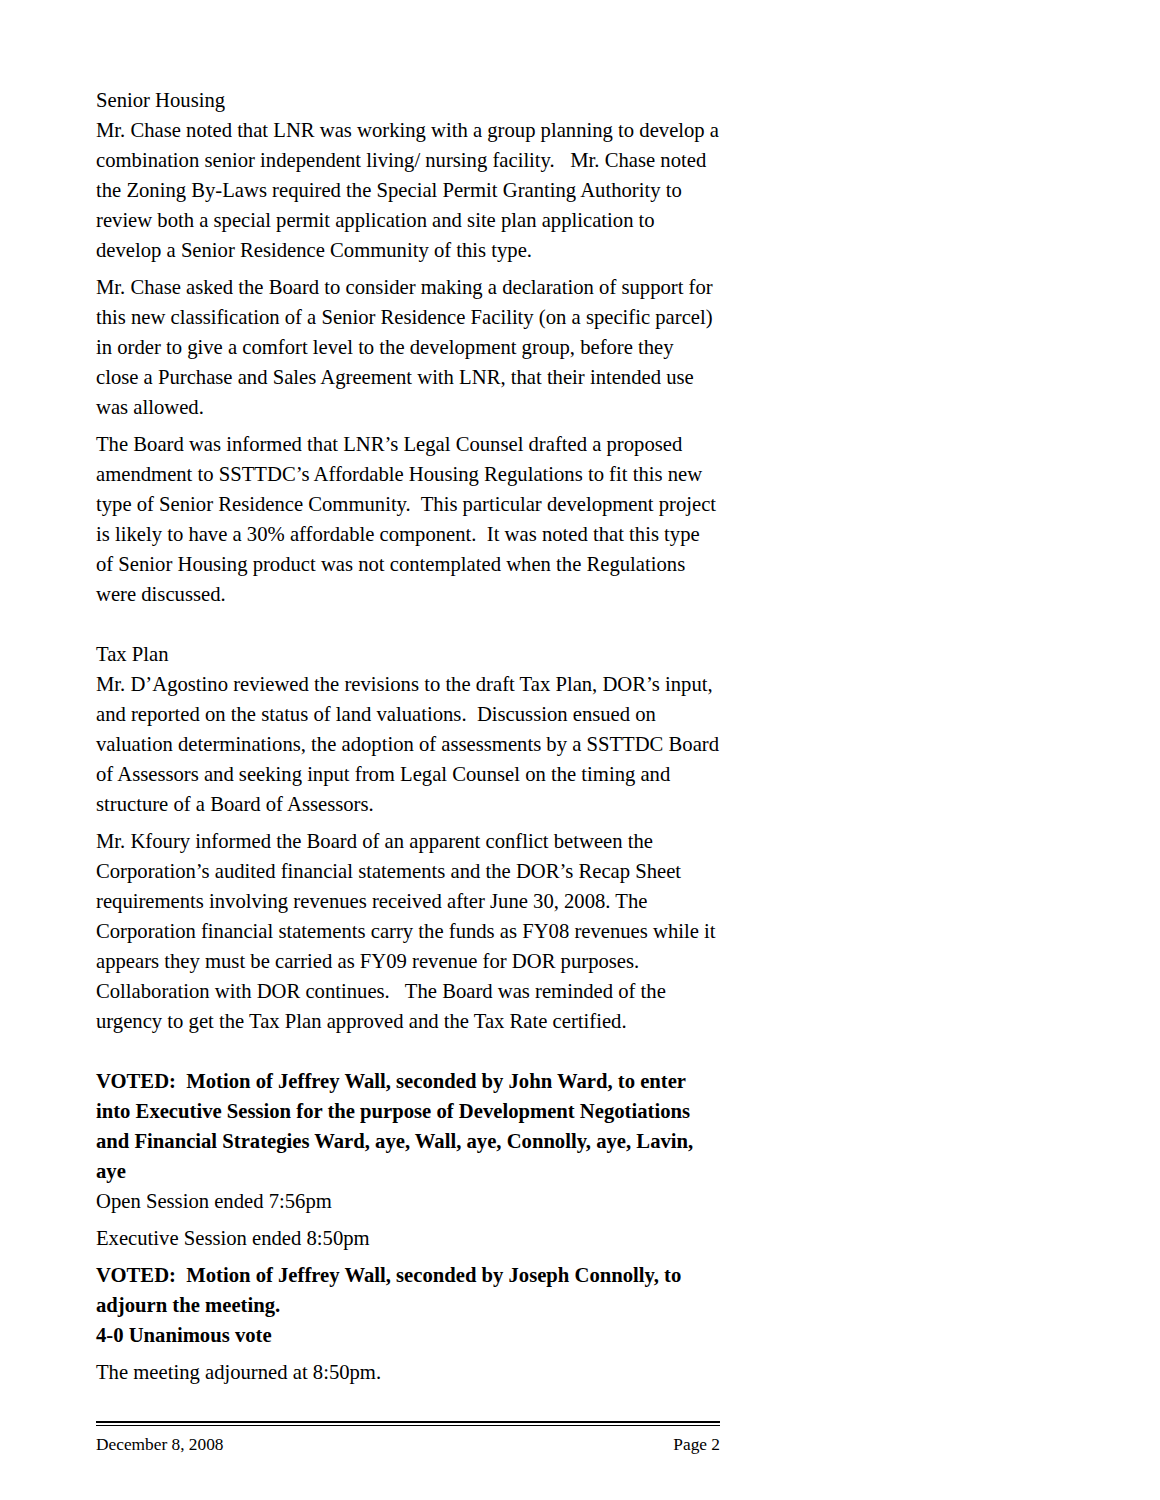Senior Housing
Mr. Chase noted that LNR was working with a group planning to develop a combination senior independent living/ nursing facility. Mr. Chase noted the Zoning By-Laws required the Special Permit Granting Authority to review both a special permit application and site plan application to develop a Senior Residence Community of this type.
Mr. Chase asked the Board to consider making a declaration of support for this new classification of a Senior Residence Facility (on a specific parcel) in order to give a comfort level to the development group, before they close a Purchase and Sales Agreement with LNR, that their intended use was allowed.
The Board was informed that LNR’s Legal Counsel drafted a proposed amendment to SSTTDC’s Affordable Housing Regulations to fit this new type of Senior Residence Community. This particular development project is likely to have a 30% affordable component. It was noted that this type of Senior Housing product was not contemplated when the Regulations were discussed.
Tax Plan
Mr. D’Agostino reviewed the revisions to the draft Tax Plan, DOR’s input, and reported on the status of land valuations. Discussion ensued on valuation determinations, the adoption of assessments by a SSTTDC Board of Assessors and seeking input from Legal Counsel on the timing and structure of a Board of Assessors.
Mr. Kfoury informed the Board of an apparent conflict between the Corporation’s audited financial statements and the DOR’s Recap Sheet requirements involving revenues received after June 30, 2008. The Corporation financial statements carry the funds as FY08 revenues while it appears they must be carried as FY09 revenue for DOR purposes. Collaboration with DOR continues. The Board was reminded of the urgency to get the Tax Plan approved and the Tax Rate certified.
VOTED: Motion of Jeffrey Wall, seconded by John Ward, to enter into Executive Session for the purpose of Development Negotiations and Financial Strategies Ward, aye, Wall, aye, Connolly, aye, Lavin, aye
Open Session ended 7:56pm
Executive Session ended 8:50pm
VOTED: Motion of Jeffrey Wall, seconded by Joseph Connolly, to adjourn the meeting.
4-0 Unanimous vote
The meeting adjourned at 8:50pm.
December 8, 2008 Page 2